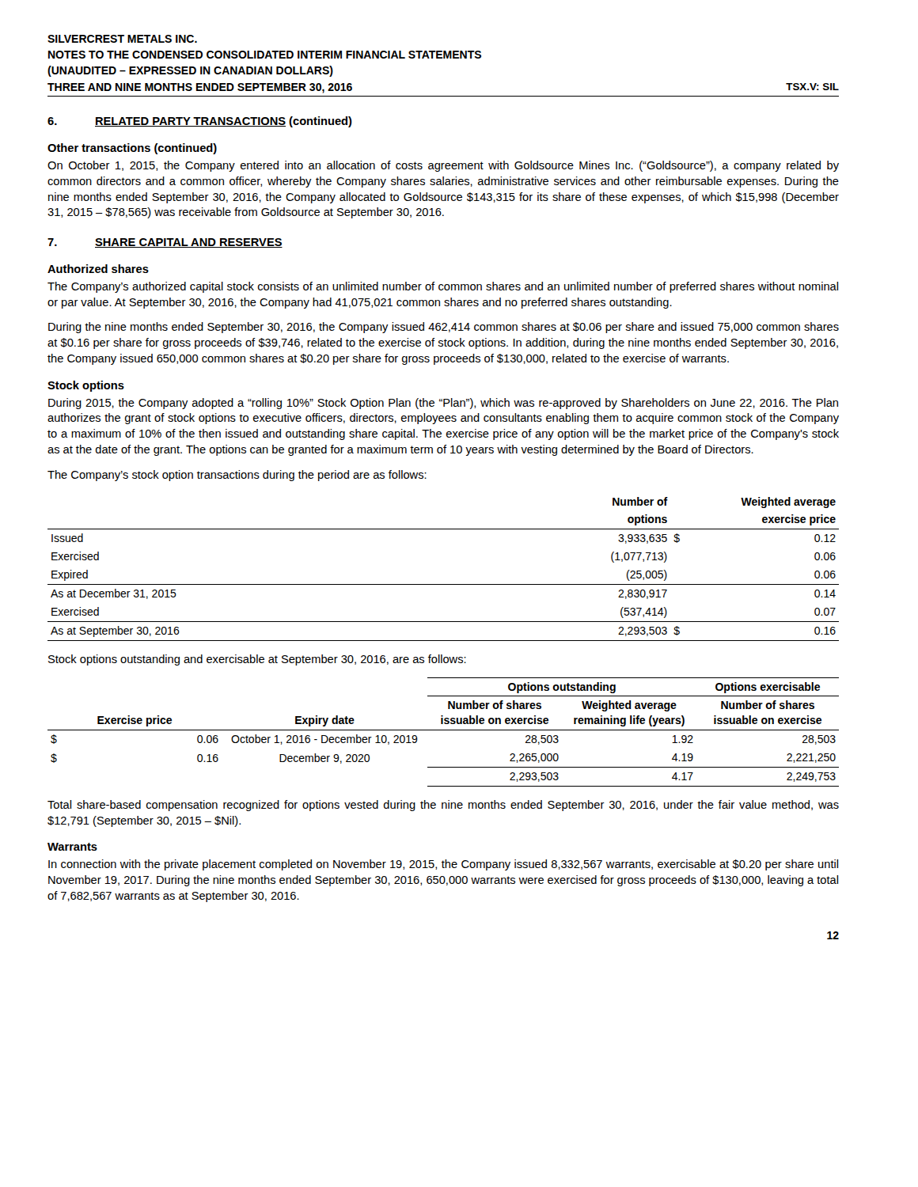SILVERCREST METALS INC.
NOTES TO THE CONDENSED CONSOLIDATED INTERIM FINANCIAL STATEMENTS
(UNAUDITED – EXPRESSED IN CANADIAN DOLLARS)
THREE AND NINE MONTHS ENDED SEPTEMBER 30, 2016
TSX.V: SIL
6. RELATED PARTY TRANSACTIONS (continued)
Other transactions (continued)
On October 1, 2015, the Company entered into an allocation of costs agreement with Goldsource Mines Inc. (“Goldsource”), a company related by common directors and a common officer, whereby the Company shares salaries, administrative services and other reimbursable expenses. During the nine months ended September 30, 2016, the Company allocated to Goldsource $143,315 for its share of these expenses, of which $15,998 (December 31, 2015 – $78,565) was receivable from Goldsource at September 30, 2016.
7. SHARE CAPITAL AND RESERVES
Authorized shares
The Company’s authorized capital stock consists of an unlimited number of common shares and an unlimited number of preferred shares without nominal or par value. At September 30, 2016, the Company had 41,075,021 common shares and no preferred shares outstanding.
During the nine months ended September 30, 2016, the Company issued 462,414 common shares at $0.06 per share and issued 75,000 common shares at $0.16 per share for gross proceeds of $39,746, related to the exercise of stock options. In addition, during the nine months ended September 30, 2016, the Company issued 650,000 common shares at $0.20 per share for gross proceeds of $130,000, related to the exercise of warrants.
Stock options
During 2015, the Company adopted a “rolling 10%” Stock Option Plan (the “Plan”), which was re-approved by Shareholders on June 22, 2016. The Plan authorizes the grant of stock options to executive officers, directors, employees and consultants enabling them to acquire common stock of the Company to a maximum of 10% of the then issued and outstanding share capital. The exercise price of any option will be the market price of the Company's stock as at the date of the grant. The options can be granted for a maximum term of 10 years with vesting determined by the Board of Directors.
The Company’s stock option transactions during the period are as follows:
| | Number of | | Weighted average |
| --- | --- | --- | --- |
| | options | | exercise price |
| Issued | 3,933,635 | $ | 0.12 |
| Exercised | (1,077,713) | | 0.06 |
| Expired | (25,005) | | 0.06 |
| As at December 31, 2015 | 2,830,917 | | 0.14 |
| Exercised | (537,414) | | 0.07 |
| As at September 30, 2016 | 2,293,503 | $ | 0.16 |
Stock options outstanding and exercisable at September 30, 2016, are as follows:
| | Options outstanding | Options exercisable |
| --- | --- | --- |
| Exercise price | Expiry date | Number of shares issuable on exercise | Weighted average remaining life (years) | Number of shares issuable on exercise |
| $ | 0.06 | October 1, 2016 - December 10, 2019 | 28,503 | 1.92 | 28,503 |
| $ | 0.16 | December 9, 2020 | 2,265,000 | 4.19 | 2,221,250 |
| | | | 2,293,503 | 4.17 | 2,249,753 |
Total share-based compensation recognized for options vested during the nine months ended September 30, 2016, under the fair value method, was $12,791 (September 30, 2015 – $Nil).
Warrants
In connection with the private placement completed on November 19, 2015, the Company issued 8,332,567 warrants, exercisable at $0.20 per share until November 19, 2017. During the nine months ended September 30, 2016, 650,000 warrants were exercised for gross proceeds of $130,000, leaving a total of 7,682,567 warrants as at September 30, 2016.
12